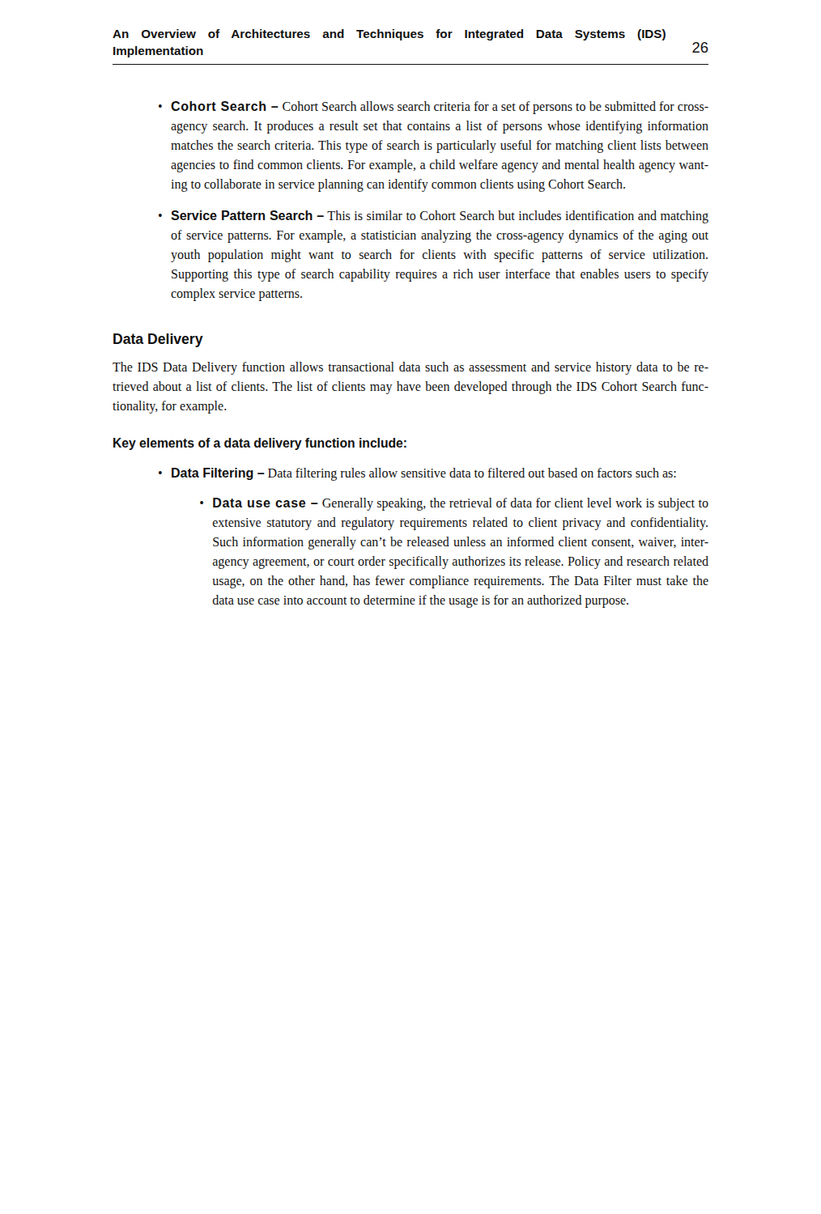An Overview of Architectures and Techniques for Integrated Data Systems (IDS) Implementation
26
Cohort Search – Cohort Search allows search criteria for a set of persons to be submitted for cross-agency search. It produces a result set that contains a list of persons whose identifying information matches the search criteria. This type of search is particularly useful for matching client lists between agencies to find common clients. For example, a child welfare agency and mental health agency wanting to collaborate in service planning can identify common clients using Cohort Search.
Service Pattern Search – This is similar to Cohort Search but includes identification and matching of service patterns. For example, a statistician analyzing the cross-agency dynamics of the aging out youth population might want to search for clients with specific patterns of service utilization. Supporting this type of search capability requires a rich user interface that enables users to specify complex service patterns.
Data Delivery
The IDS Data Delivery function allows transactional data such as assessment and service history data to be retrieved about a list of clients. The list of clients may have been developed through the IDS Cohort Search functionality, for example.
Key elements of a data delivery function include:
Data Filtering – Data filtering rules allow sensitive data to filtered out based on factors such as:
Data use case – Generally speaking, the retrieval of data for client level work is subject to extensive statutory and regulatory requirements related to client privacy and confidentiality. Such information generally can’t be released unless an informed client consent, waiver, inter-agency agreement, or court order specifically authorizes its release. Policy and research related usage, on the other hand, has fewer compliance requirements. The Data Filter must take the data use case into account to determine if the usage is for an authorized purpose.